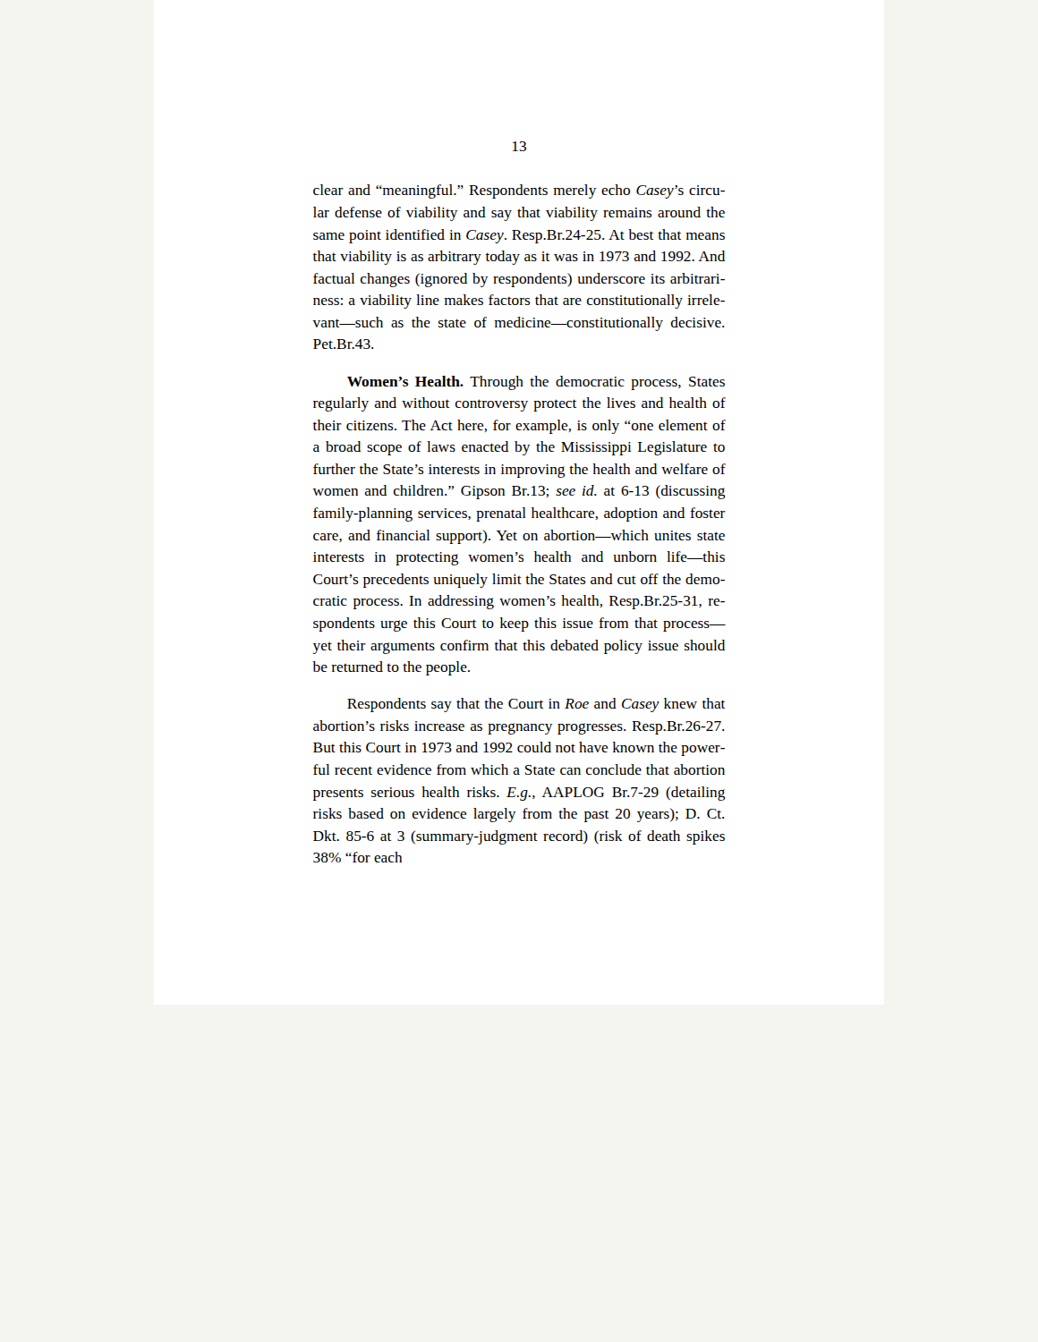13
clear and “meaningful.” Respondents merely echo Casey’s circular defense of viability and say that viability remains around the same point identified in Casey. Resp.Br.24-25. At best that means that viability is as arbitrary today as it was in 1973 and 1992. And factual changes (ignored by respondents) underscore its arbitrariness: a viability line makes factors that are constitutionally irrelevant—such as the state of medicine—constitutionally decisive. Pet.Br.43.
Women’s Health. Through the democratic process, States regularly and without controversy protect the lives and health of their citizens. The Act here, for example, is only “one element of a broad scope of laws enacted by the Mississippi Legislature to further the State’s interests in improving the health and welfare of women and children.” Gipson Br.13; see id. at 6-13 (discussing family-planning services, prenatal healthcare, adoption and foster care, and financial support). Yet on abortion—which unites state interests in protecting women’s health and unborn life—this Court’s precedents uniquely limit the States and cut off the democratic process. In addressing women’s health, Resp.Br.25-31, respondents urge this Court to keep this issue from that process—yet their arguments confirm that this debated policy issue should be returned to the people.
Respondents say that the Court in Roe and Casey knew that abortion’s risks increase as pregnancy progresses. Resp.Br.26-27. But this Court in 1973 and 1992 could not have known the powerful recent evidence from which a State can conclude that abortion presents serious health risks. E.g., AAPLOG Br.7-29 (detailing risks based on evidence largely from the past 20 years); D. Ct. Dkt. 85-6 at 3 (summary-judgment record) (risk of death spikes 38% “for each